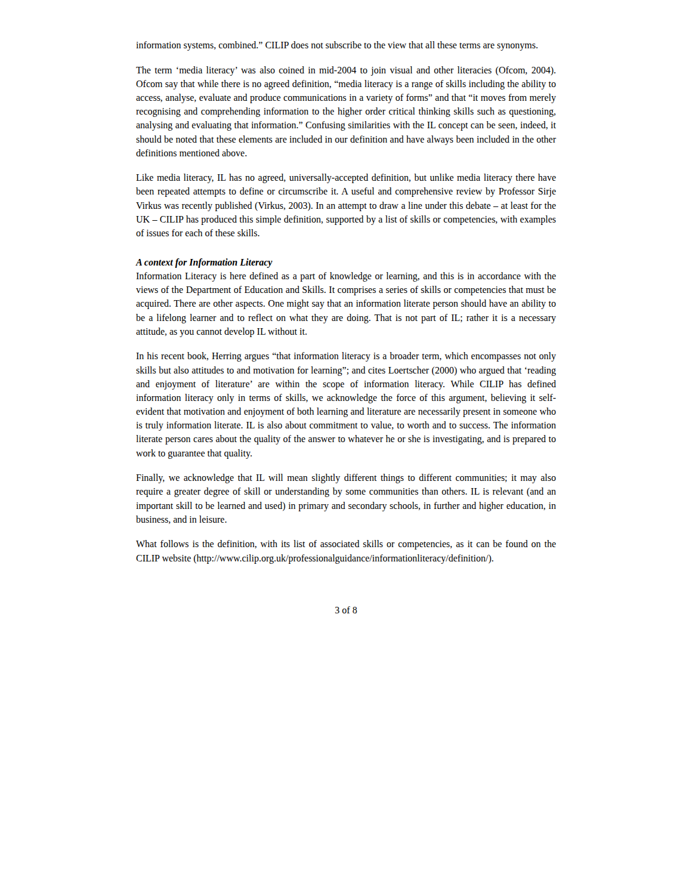information systems, combined.” CILIP does not subscribe to the view that all these terms are synonyms.
The term ‘media literacy’ was also coined in mid-2004 to join visual and other literacies (Ofcom, 2004). Ofcom say that while there is no agreed definition, “media literacy is a range of skills including the ability to access, analyse, evaluate and produce communications in a variety of forms” and that “it moves from merely recognising and comprehending information to the higher order critical thinking skills such as questioning, analysing and evaluating that information.” Confusing similarities with the IL concept can be seen, indeed, it should be noted that these elements are included in our definition and have always been included in the other definitions mentioned above.
Like media literacy, IL has no agreed, universally-accepted definition, but unlike media literacy there have been repeated attempts to define or circumscribe it. A useful and comprehensive review by Professor Sirje Virkus was recently published (Virkus, 2003). In an attempt to draw a line under this debate – at least for the UK – CILIP has produced this simple definition, supported by a list of skills or competencies, with examples of issues for each of these skills.
A context for Information Literacy
Information Literacy is here defined as a part of knowledge or learning, and this is in accordance with the views of the Department of Education and Skills. It comprises a series of skills or competencies that must be acquired. There are other aspects. One might say that an information literate person should have an ability to be a lifelong learner and to reflect on what they are doing. That is not part of IL; rather it is a necessary attitude, as you cannot develop IL without it.
In his recent book, Herring argues “that information literacy is a broader term, which encompasses not only skills but also attitudes to and motivation for learning”; and cites Loertscher (2000) who argued that ‘reading and enjoyment of literature’ are within the scope of information literacy. While CILIP has defined information literacy only in terms of skills, we acknowledge the force of this argument, believing it self-evident that motivation and enjoyment of both learning and literature are necessarily present in someone who is truly information literate. IL is also about commitment to value, to worth and to success. The information literate person cares about the quality of the answer to whatever he or she is investigating, and is prepared to work to guarantee that quality.
Finally, we acknowledge that IL will mean slightly different things to different communities; it may also require a greater degree of skill or understanding by some communities than others. IL is relevant (and an important skill to be learned and used) in primary and secondary schools, in further and higher education, in business, and in leisure.
What follows is the definition, with its list of associated skills or competencies, as it can be found on the CILIP website (http://www.cilip.org.uk/professionalguidance/informationliteracy/definition/).
3 of 8